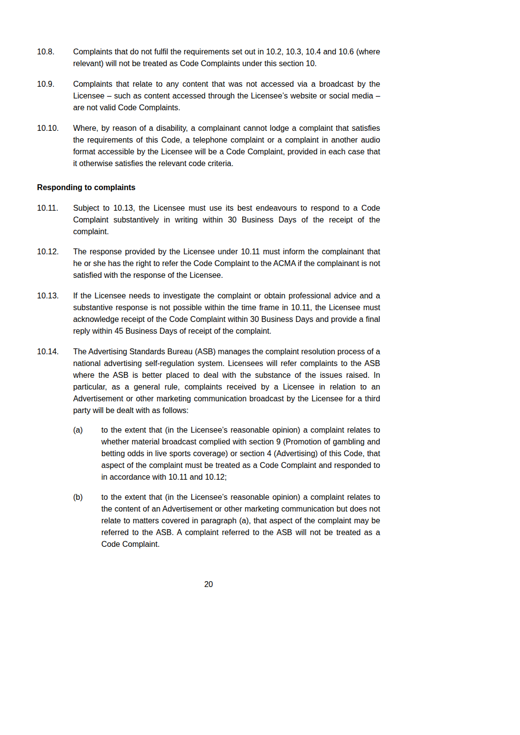10.8. Complaints that do not fulfil the requirements set out in 10.2, 10.3, 10.4 and 10.6 (where relevant) will not be treated as Code Complaints under this section 10.
10.9. Complaints that relate to any content that was not accessed via a broadcast by the Licensee – such as content accessed through the Licensee’s website or social media – are not valid Code Complaints.
10.10. Where, by reason of a disability, a complainant cannot lodge a complaint that satisfies the requirements of this Code, a telephone complaint or a complaint in another audio format accessible by the Licensee will be a Code Complaint, provided in each case that it otherwise satisfies the relevant code criteria.
Responding to complaints
10.11. Subject to 10.13, the Licensee must use its best endeavours to respond to a Code Complaint substantively in writing within 30 Business Days of the receipt of the complaint.
10.12. The response provided by the Licensee under 10.11 must inform the complainant that he or she has the right to refer the Code Complaint to the ACMA if the complainant is not satisfied with the response of the Licensee.
10.13. If the Licensee needs to investigate the complaint or obtain professional advice and a substantive response is not possible within the time frame in 10.11, the Licensee must acknowledge receipt of the Code Complaint within 30 Business Days and provide a final reply within 45 Business Days of receipt of the complaint.
10.14. The Advertising Standards Bureau (ASB) manages the complaint resolution process of a national advertising self-regulation system. Licensees will refer complaints to the ASB where the ASB is better placed to deal with the substance of the issues raised. In particular, as a general rule, complaints received by a Licensee in relation to an Advertisement or other marketing communication broadcast by the Licensee for a third party will be dealt with as follows:
(a) to the extent that (in the Licensee’s reasonable opinion) a complaint relates to whether material broadcast complied with section 9 (Promotion of gambling and betting odds in live sports coverage) or section 4 (Advertising) of this Code, that aspect of the complaint must be treated as a Code Complaint and responded to in accordance with 10.11 and 10.12;
(b) to the extent that (in the Licensee’s reasonable opinion) a complaint relates to the content of an Advertisement or other marketing communication but does not relate to matters covered in paragraph (a), that aspect of the complaint may be referred to the ASB. A complaint referred to the ASB will not be treated as a Code Complaint.
20